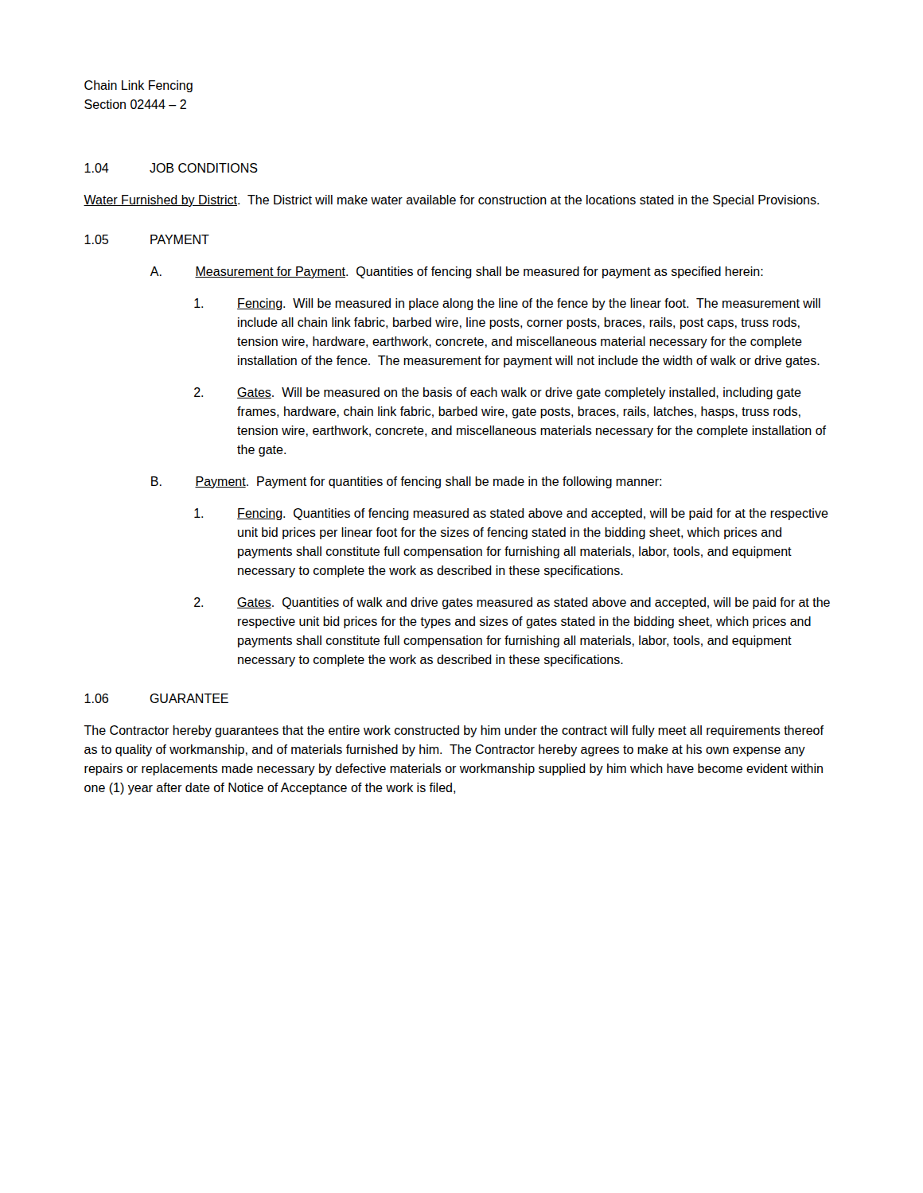Chain Link Fencing
Section 02444 – 2
1.04 JOB CONDITIONS
Water Furnished by District. The District will make water available for construction at the locations stated in the Special Provisions.
1.05 PAYMENT
A.
Measurement for Payment. Quantities of fencing shall be measured for payment as specified herein:
1.
Fencing. Will be measured in place along the line of the fence by the linear foot. The measurement will include all chain link fabric, barbed wire, line posts, corner posts, braces, rails, post caps, truss rods, tension wire, hardware, earthwork, concrete, and miscellaneous material necessary for the complete installation of the fence. The measurement for payment will not include the width of walk or drive gates.
2.
Gates. Will be measured on the basis of each walk or drive gate completely installed, including gate frames, hardware, chain link fabric, barbed wire, gate posts, braces, rails, latches, hasps, truss rods, tension wire, earthwork, concrete, and miscellaneous materials necessary for the complete installation of the gate.
B.
Payment. Payment for quantities of fencing shall be made in the following manner:
1.
Fencing. Quantities of fencing measured as stated above and accepted, will be paid for at the respective unit bid prices per linear foot for the sizes of fencing stated in the bidding sheet, which prices and payments shall constitute full compensation for furnishing all materials, labor, tools, and equipment necessary to complete the work as described in these specifications.
2.
Gates. Quantities of walk and drive gates measured as stated above and accepted, will be paid for at the respective unit bid prices for the types and sizes of gates stated in the bidding sheet, which prices and payments shall constitute full compensation for furnishing all materials, labor, tools, and equipment necessary to complete the work as described in these specifications.
1.06 GUARANTEE
The Contractor hereby guarantees that the entire work constructed by him under the contract will fully meet all requirements thereof as to quality of workmanship, and of materials furnished by him. The Contractor hereby agrees to make at his own expense any repairs or replacements made necessary by defective materials or workmanship supplied by him which have become evident within one (1) year after date of Notice of Acceptance of the work is filed,